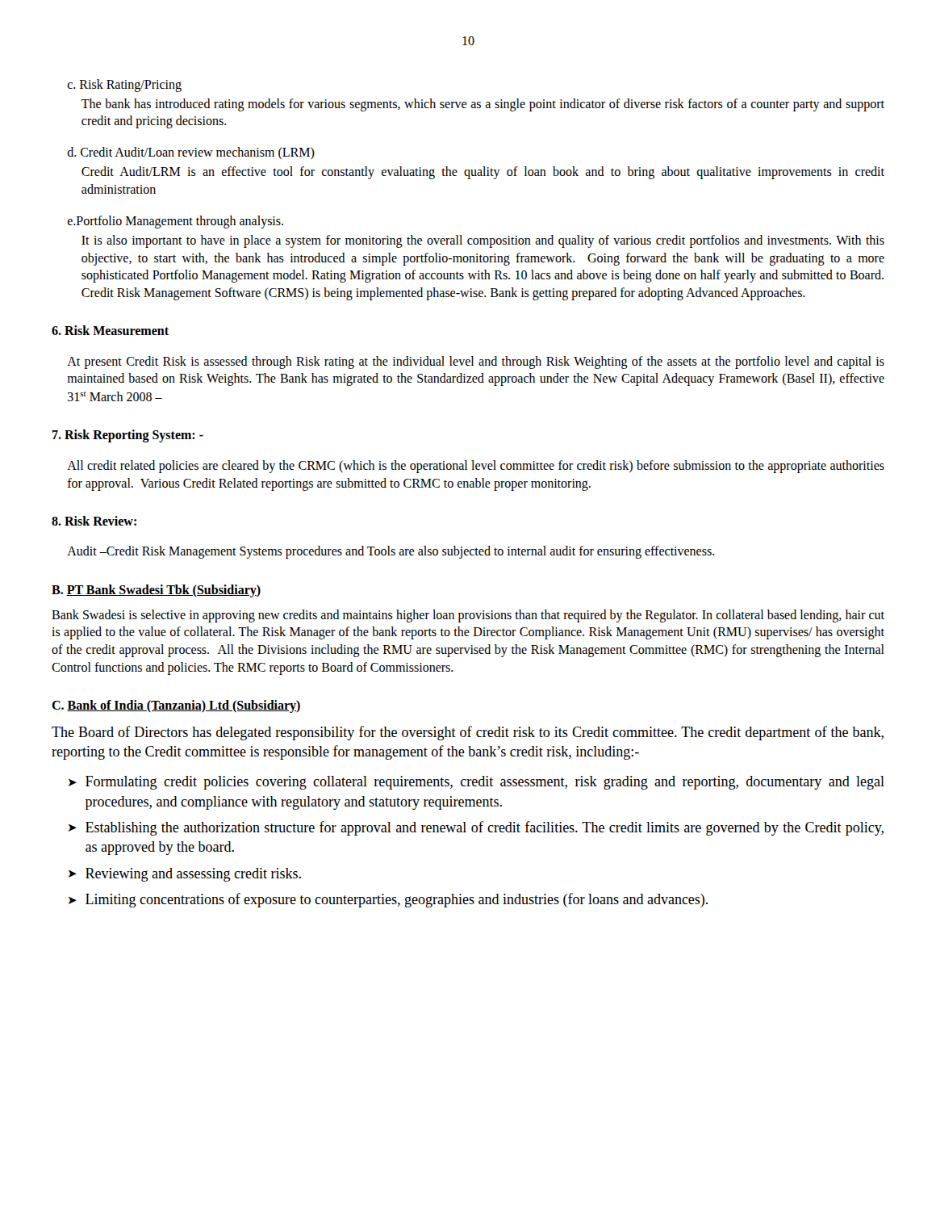10
c. Risk Rating/Pricing
The bank has introduced rating models for various segments, which serve as a single point indicator of diverse risk factors of a counter party and support credit and pricing decisions.
d. Credit Audit/Loan review mechanism (LRM)
Credit Audit/LRM is an effective tool for constantly evaluating the quality of loan book and to bring about qualitative improvements in credit administration
e.Portfolio Management through analysis.
It is also important to have in place a system for monitoring the overall composition and quality of various credit portfolios and investments. With this objective, to start with, the bank has introduced a simple portfolio-monitoring framework. Going forward the bank will be graduating to a more sophisticated Portfolio Management model. Rating Migration of accounts with Rs. 10 lacs and above is being done on half yearly and submitted to Board. Credit Risk Management Software (CRMS) is being implemented phase-wise. Bank is getting prepared for adopting Advanced Approaches.
6. Risk Measurement
At present Credit Risk is assessed through Risk rating at the individual level and through Risk Weighting of the assets at the portfolio level and capital is maintained based on Risk Weights. The Bank has migrated to the Standardized approach under the New Capital Adequacy Framework (Basel II), effective 31st March 2008 –
7. Risk Reporting System: -
All credit related policies are cleared by the CRMC (which is the operational level committee for credit risk) before submission to the appropriate authorities for approval. Various Credit Related reportings are submitted to CRMC to enable proper monitoring.
8. Risk Review:
Audit –Credit Risk Management Systems procedures and Tools are also subjected to internal audit for ensuring effectiveness.
B. PT Bank Swadesi Tbk (Subsidiary)
Bank Swadesi is selective in approving new credits and maintains higher loan provisions than that required by the Regulator. In collateral based lending, hair cut is applied to the value of collateral. The Risk Manager of the bank reports to the Director Compliance. Risk Management Unit (RMU) supervises/ has oversight of the credit approval process. All the Divisions including the RMU are supervised by the Risk Management Committee (RMC) for strengthening the Internal Control functions and policies. The RMC reports to Board of Commissioners.
C. Bank of India (Tanzania) Ltd (Subsidiary)
The Board of Directors has delegated responsibility for the oversight of credit risk to its Credit committee. The credit department of the bank, reporting to the Credit committee is responsible for management of the bank’s credit risk, including:-
Formulating credit policies covering collateral requirements, credit assessment, risk grading and reporting, documentary and legal procedures, and compliance with regulatory and statutory requirements.
Establishing the authorization structure for approval and renewal of credit facilities. The credit limits are governed by the Credit policy, as approved by the board.
Reviewing and assessing credit risks.
Limiting concentrations of exposure to counterparties, geographies and industries (for loans and advances).